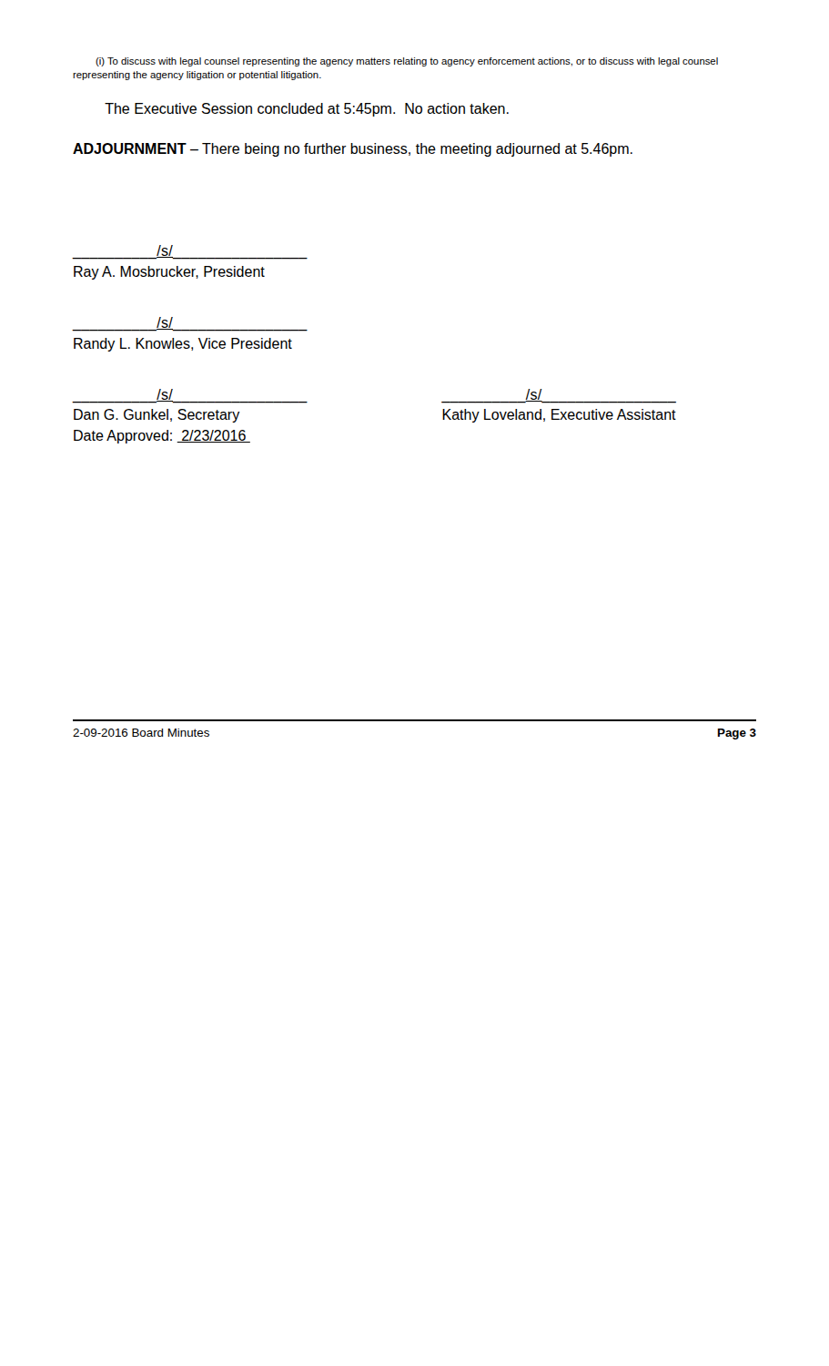(i) To discuss with legal counsel representing the agency matters relating to agency enforcement actions, or to discuss with legal counsel representing the agency litigation or potential litigation.
The Executive Session concluded at 5:45pm. No action taken.
ADJOURNMENT – There being no further business, the meeting adjourned at 5.46pm.
__________/s/________________
Ray A. Mosbrucker, President
__________/s/________________
Randy L. Knowles, Vice President
| __________ /s/ ________________ Dan G. Gunkel, Secretary Date Approved: 2/23/2016 | __________ /s/ ________________ Kathy Loveland, Executive Assistant |
2-09-2016 Board Minutes Page 3